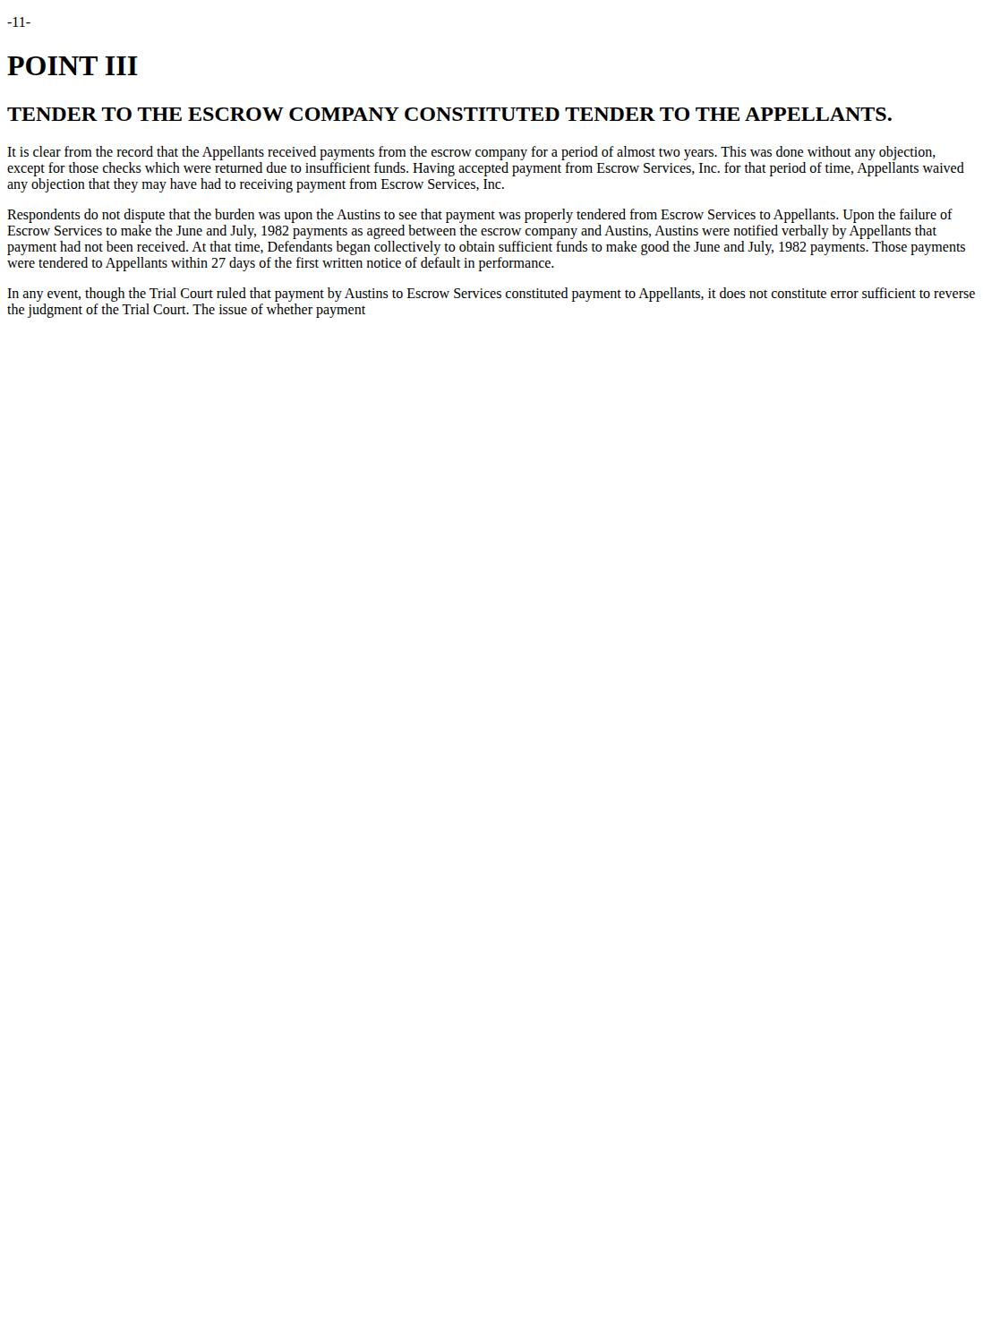-11-
POINT III
TENDER TO THE ESCROW COMPANY CONSTITUTED TENDER TO THE APPELLANTS.
It is clear from the record that the Appellants received payments from the escrow company for a period of almost two years. This was done without any objection, except for those checks which were returned due to insufficient funds. Having accepted payment from Escrow Services, Inc. for that period of time, Appellants waived any objection that they may have had to receiving payment from Escrow Services, Inc.
Respondents do not dispute that the burden was upon the Austins to see that payment was properly tendered from Escrow Services to Appellants. Upon the failure of Escrow Services to make the June and July, 1982 payments as agreed between the escrow company and Austins, Austins were notified verbally by Appellants that payment had not been received. At that time, Defendants began collectively to obtain sufficient funds to make good the June and July, 1982 payments. Those payments were tendered to Appellants within 27 days of the first written notice of default in performance.
In any event, though the Trial Court ruled that payment by Austins to Escrow Services constituted payment to Appellants, it does not constitute error sufficient to reverse the judgment of the Trial Court. The issue of whether payment